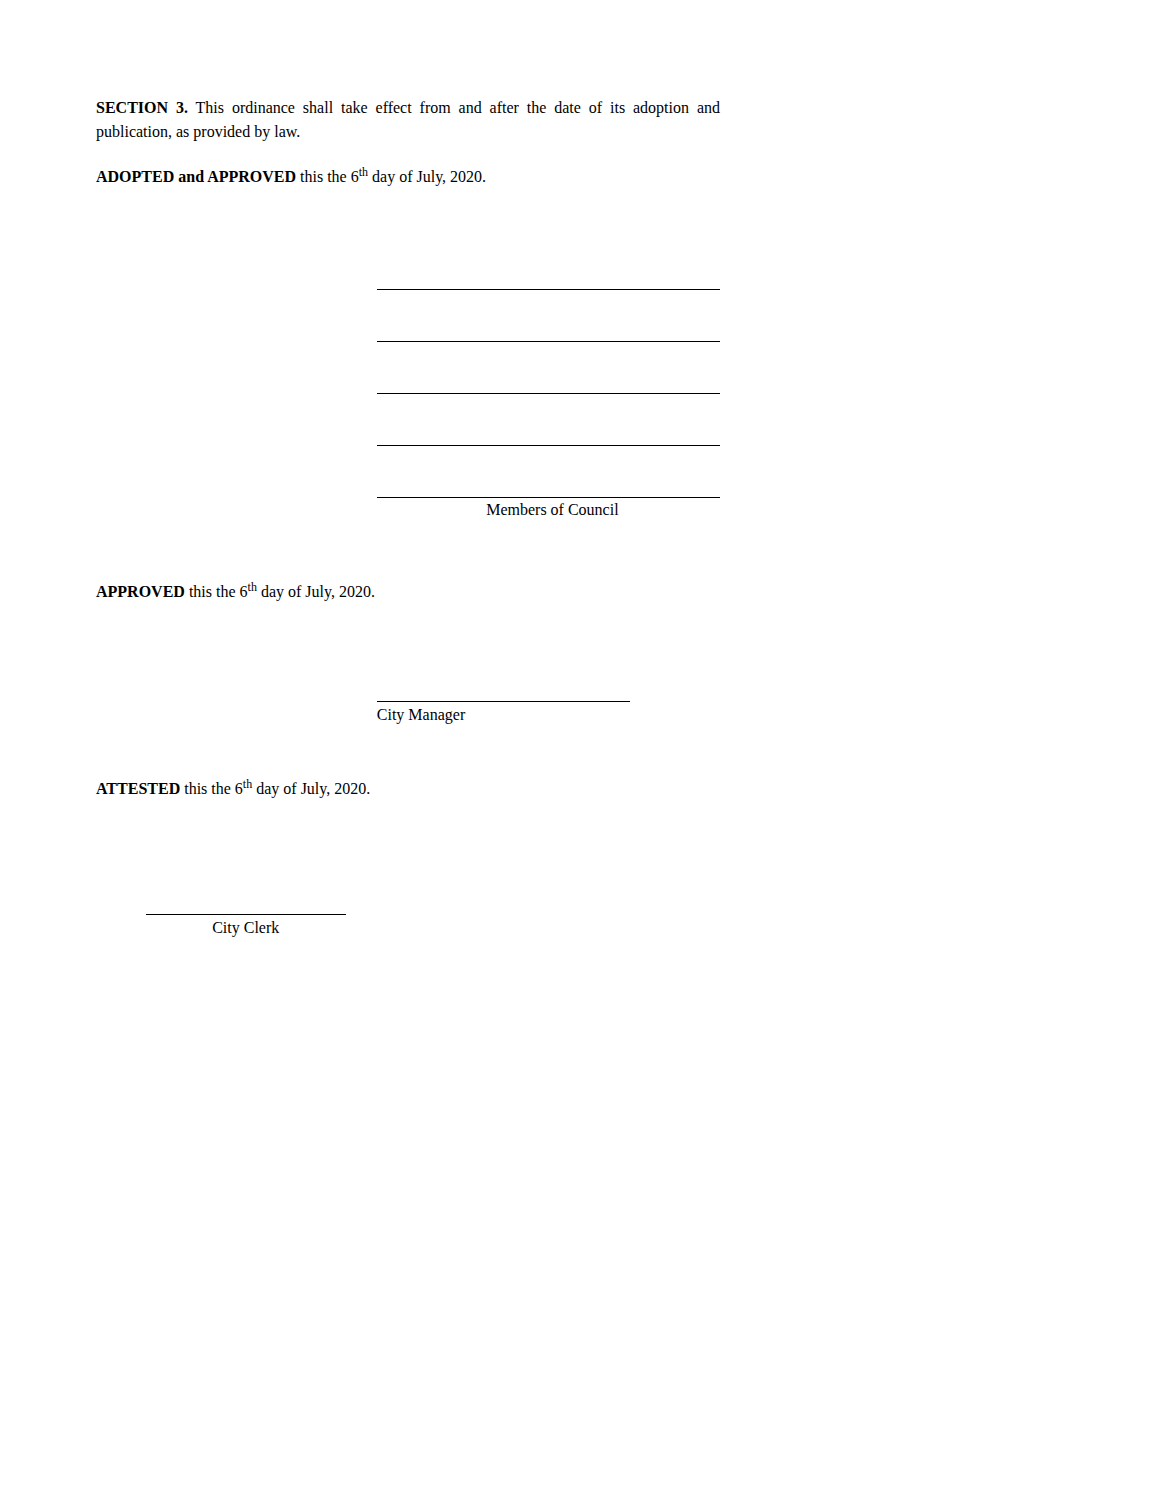SECTION 3. This ordinance shall take effect from and after the date of its adoption and publication, as provided by law.
ADOPTED and APPROVED this the 6th day of July, 2020.
Members of Council
APPROVED this the 6th day of July, 2020.
City Manager
ATTESTED this the 6th day of July, 2020.
City Clerk